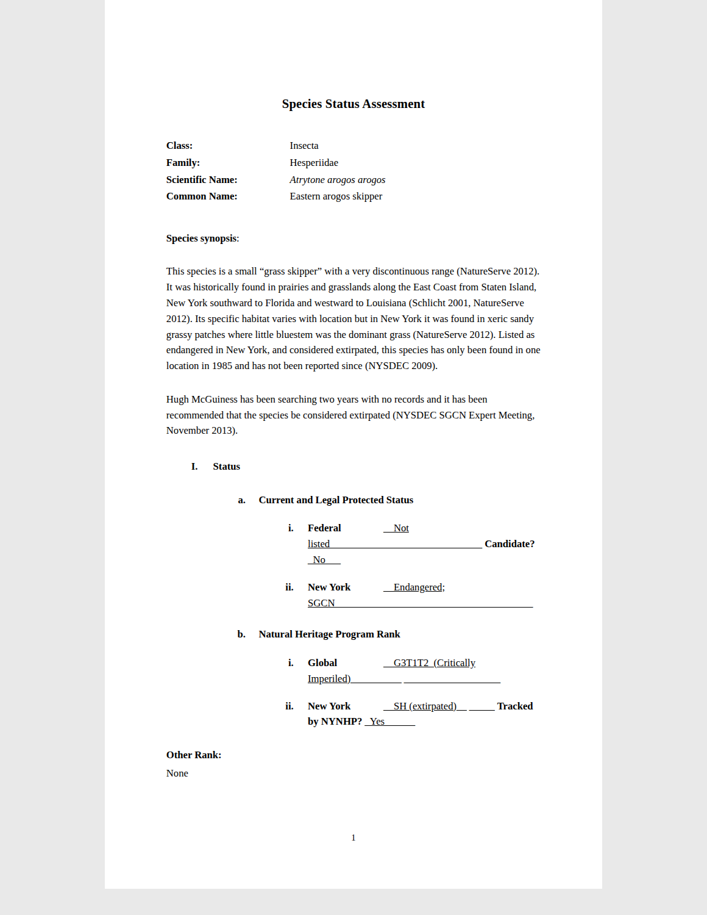Species Status Assessment
| Class: | Insecta |
| Family: | Hesperiidae |
| Scientific Name: | Atrytone arogos arogos |
| Common Name: | Eastern arogos skipper |
Species synopsis:
This species is a small “grass skipper” with a very discontinuous range (NatureServe 2012). It was historically found in prairies and grasslands along the East Coast from Staten Island, New York southward to Florida and westward to Louisiana (Schlicht 2001, NatureServe 2012). Its specific habitat varies with location but in New York it was found in xeric sandy grassy patches where little bluestem was the dominant grass (NatureServe 2012). Listed as endangered in New York, and considered extirpated, this species has only been found in one location in 1985 and has not been reported since (NYSDEC 2009).
Hugh McGuiness has been searching two years with no records and it has been recommended that the species be considered extirpated (NYSDEC SGCN Expert Meeting, November 2013).
Status
Current and Legal Protected Status
Federal __Not listed______________________________ Candidate? _No___
New York __Endangered; SGCN_______________________________________
Natural Heritage Program Rank
Global __G3T1T2_(Critically Imperiled)__________ ___________________
New York __SH (extirpated)__ _____ Tracked by NYNHP? _Yes______
Other Rank:
None
1